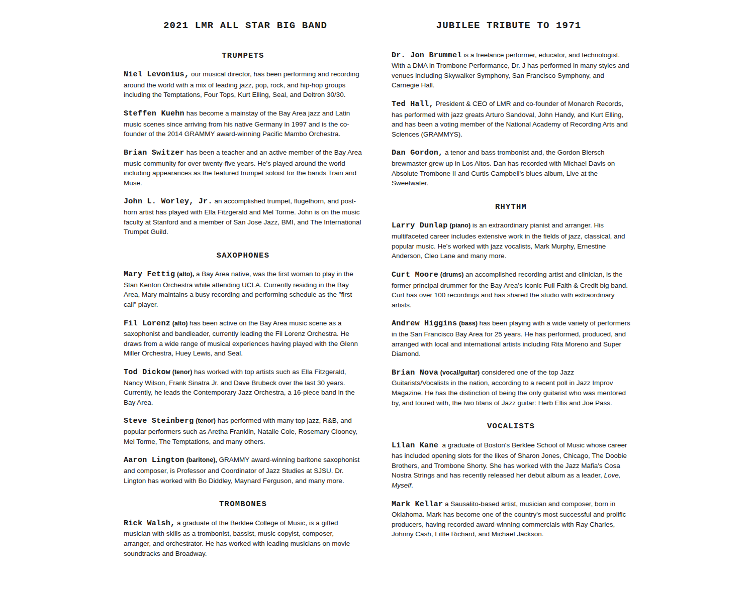2021 LMR All Star Big Band
Jubilee Tribute to 1971
Trumpets
Niel Levonius, our musical director, has been performing and recording around the world with a mix of leading jazz, pop, rock, and hip-hop groups including the Temptations, Four Tops, Kurt Elling, Seal, and Deltron 30/30.
Steffen Kuehn has become a mainstay of the Bay Area jazz and Latin music scenes since arriving from his native Germany in 1997 and is the co-founder of the 2014 GRAMMY award-winning Pacific Mambo Orchestra.
Brian Switzer has been a teacher and an active member of the Bay Area music community for over twenty-five years. He's played around the world including appearances as the featured trumpet soloist for the bands Train and Muse.
John L. Worley, Jr. an accomplished trumpet, flugelhorn, and post-horn artist has played with Ella Fitzgerald and Mel Torme. John is on the music faculty at Stanford and a member of San Jose Jazz, BMI, and The International Trumpet Guild.
Saxophones
Mary Fettig (alto), a Bay Area native, was the first woman to play in the Stan Kenton Orchestra while attending UCLA. Currently residing in the Bay Area, Mary maintains a busy recording and performing schedule as the "first call" player.
Fil Lorenz (alto) has been active on the Bay Area music scene as a saxophonist and bandleader, currently leading the Fil Lorenz Orchestra. He draws from a wide range of musical experiences having played with the Glenn Miller Orchestra, Huey Lewis, and Seal.
Tod Dickow (tenor) has worked with top artists such as Ella Fitzgerald, Nancy Wilson, Frank Sinatra Jr. and Dave Brubeck over the last 30 years. Currently, he leads the Contemporary Jazz Orchestra, a 16-piece band in the Bay Area.
Steve Steinberg (tenor) has performed with many top jazz, R&B, and popular performers such as Aretha Franklin, Natalie Cole, Rosemary Clooney, Mel Torme, The Temptations, and many others.
Aaron Lington (baritone), GRAMMY award-winning baritone saxophonist and composer, is Professor and Coordinator of Jazz Studies at SJSU. Dr. Lington has worked with Bo Diddley, Maynard Ferguson, and many more.
Trombones
Rick Walsh, a graduate of the Berklee College of Music, is a gifted musician with skills as a trombonist, bassist, music copyist, composer, arranger, and orchestrator. He has worked with leading musicians on movie soundtracks and Broadway.
Dr. Jon Brummel is a freelance performer, educator, and technologist. With a DMA in Trombone Performance, Dr. J has performed in many styles and venues including Skywalker Symphony, San Francisco Symphony, and Carnegie Hall.
Ted Hall, President & CEO of LMR and co-founder of Monarch Records, has performed with jazz greats Arturo Sandoval, John Handy, and Kurt Elling, and has been a voting member of the National Academy of Recording Arts and Sciences (GRAMMYS).
Dan Gordon, a tenor and bass trombonist and, the Gordon Biersch brewmaster grew up in Los Altos. Dan has recorded with Michael Davis on Absolute Trombone II and Curtis Campbell's blues album, Live at the Sweetwater.
Rhythm
Larry Dunlap (piano) is an extraordinary pianist and arranger. His multifaceted career includes extensive work in the fields of jazz, classical, and popular music. He's worked with jazz vocalists, Mark Murphy, Ernestine Anderson, Cleo Lane and many more.
Curt Moore (drums) an accomplished recording artist and clinician, is the former principal drummer for the Bay Area's iconic Full Faith & Credit big band. Curt has over 100 recordings and has shared the studio with extraordinary artists.
Andrew Higgins (bass) has been playing with a wide variety of performers in the San Francisco Bay Area for 25 years. He has performed, produced, and arranged with local and international artists including Rita Moreno and Super Diamond.
Brian Nova (vocal/guitar) considered one of the top Jazz Guitarists/Vocalists in the nation, according to a recent poll in Jazz Improv Magazine. He has the distinction of being the only guitarist who was mentored by, and toured with, the two titans of Jazz guitar: Herb Ellis and Joe Pass.
Vocalists
Lilan Kane a graduate of Boston's Berklee School of Music whose career has included opening slots for the likes of Sharon Jones, Chicago, The Doobie Brothers, and Trombone Shorty. She has worked with the Jazz Mafia's Cosa Nostra Strings and has recently released her debut album as a leader, Love, Myself.
Mark Kellar a Sausalito-based artist, musician and composer, born in Oklahoma. Mark has become one of the country's most successful and prolific producers, having recorded award-winning commercials with Ray Charles, Johnny Cash, Little Richard, and Michael Jackson.